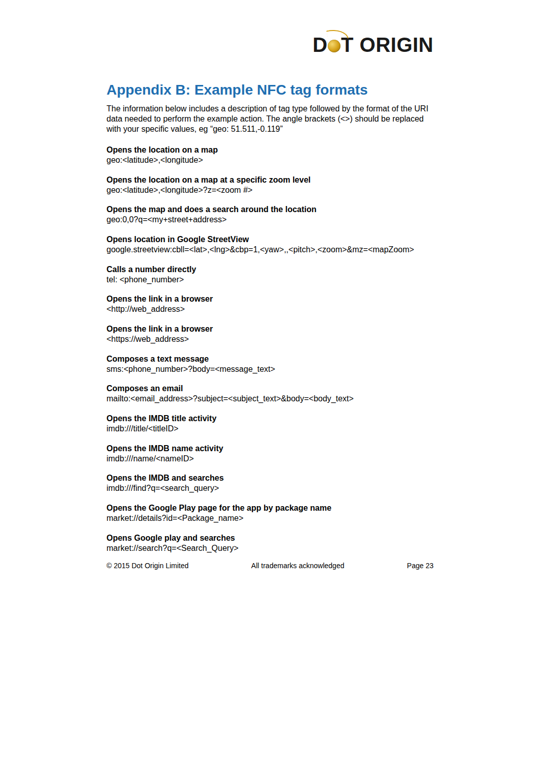D T ORIGIN
Appendix B: Example NFC tag formats
The information below includes a description of tag type followed by the format of the URI data needed to perform the example action. The angle brackets (<>) should be replaced with your specific values, eg “geo: 51.511,-0.119”
Opens the location on a map
geo:<latitude>,<longitude>
Opens the location on a map at a specific zoom level
geo:<latitude>,<longitude>?z=<zoom #>
Opens the map and does a search around the location
geo:0,0?q=<my+street+address>
Opens location in Google StreetView
google.streetview:cbll=<lat>,<lng>&cbp=1,<yaw>,,<pitch>,<zoom>&mz=<mapZoom>
Calls a number directly
tel: <phone_number>
Opens the link in a browser
<http://web_address>
Opens the link in a browser
<https://web_address>
Composes a text message
sms:<phone_number>?body=<message_text>
Composes an email
mailto:<email_address>?subject=<subject_text>&body=<body_text>
Opens the IMDB title activity
imdb:///title/<titleID>
Opens the IMDB name activity
imdb:///name/<nameID>
Opens the IMDB and searches
imdb:///find?q=<search_query>
Opens the Google Play page for the app by package name
market://details?id=<Package_name>
Opens Google play and searches
market://search?q=<Search_Query>
© 2015 Dot Origin Limited All trademarks acknowledged Page 23